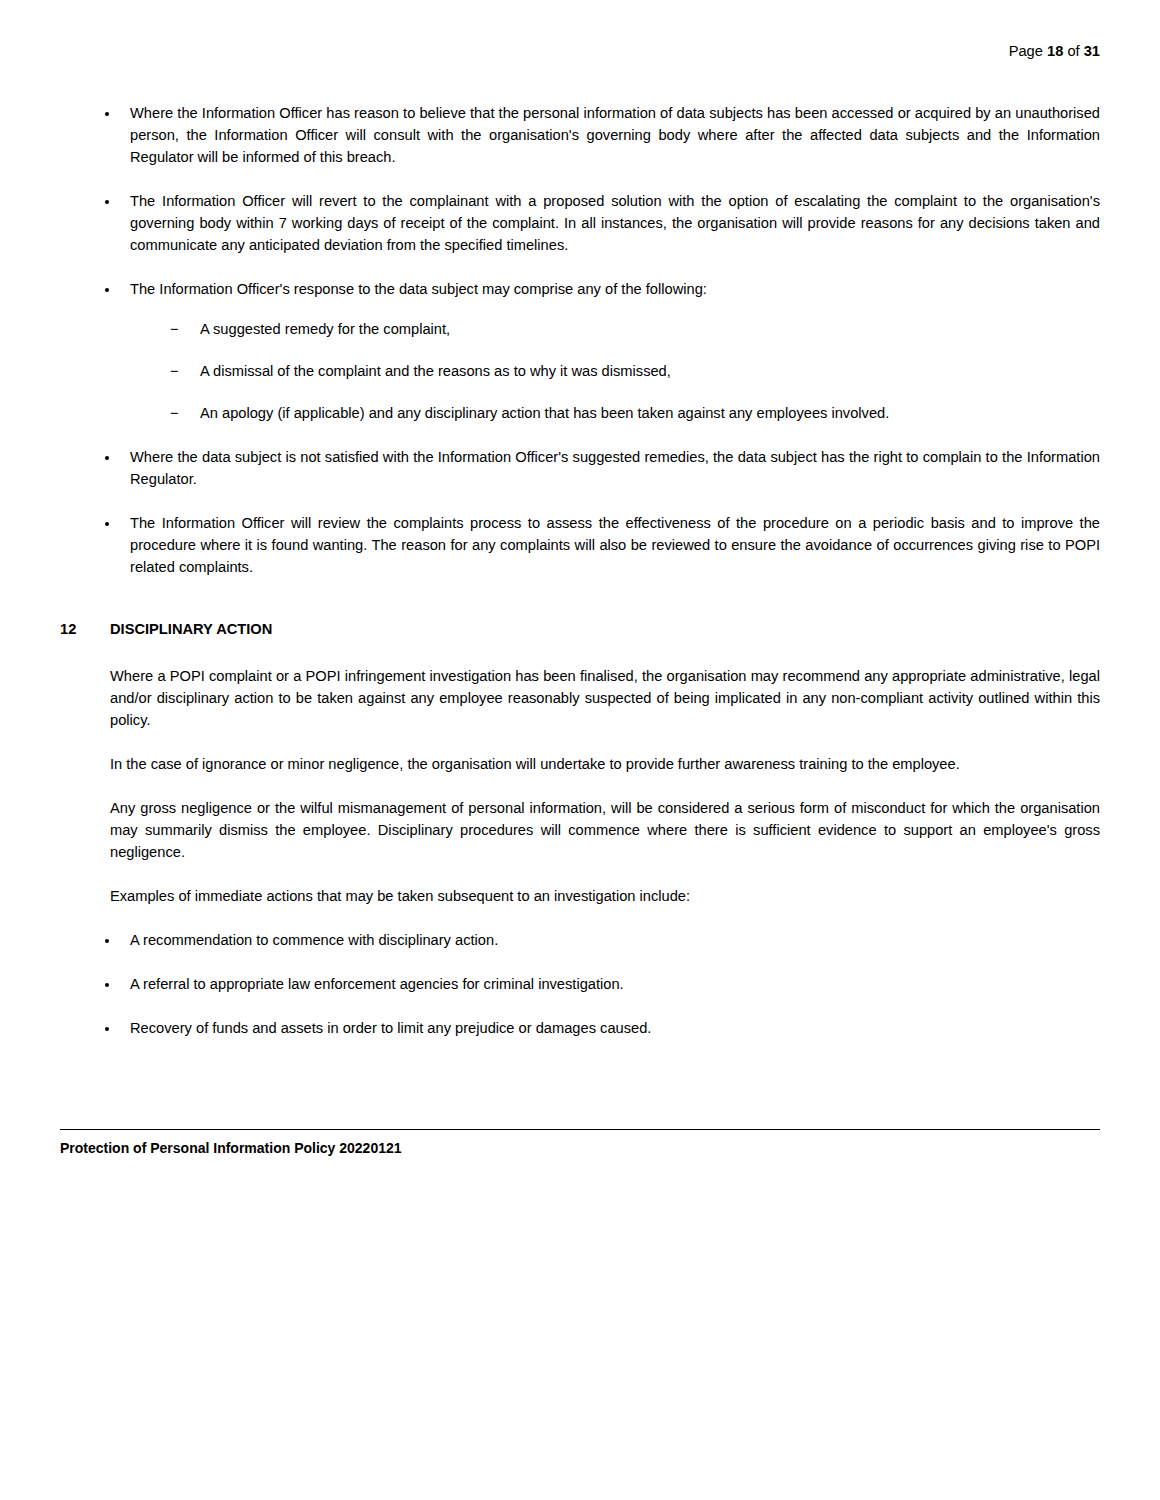Page 18 of 31
Where the Information Officer has reason to believe that the personal information of data subjects has been accessed or acquired by an unauthorised person, the Information Officer will consult with the organisation's governing body where after the affected data subjects and the Information Regulator will be informed of this breach.
The Information Officer will revert to the complainant with a proposed solution with the option of escalating the complaint to the organisation's governing body within 7 working days of receipt of the complaint. In all instances, the organisation will provide reasons for any decisions taken and communicate any anticipated deviation from the specified timelines.
The Information Officer's response to the data subject may comprise any of the following:
A suggested remedy for the complaint,
A dismissal of the complaint and the reasons as to why it was dismissed,
An apology (if applicable) and any disciplinary action that has been taken against any employees involved.
Where the data subject is not satisfied with the Information Officer's suggested remedies, the data subject has the right to complain to the Information Regulator.
The Information Officer will review the complaints process to assess the effectiveness of the procedure on a periodic basis and to improve the procedure where it is found wanting. The reason for any complaints will also be reviewed to ensure the avoidance of occurrences giving rise to POPI related complaints.
12 DISCIPLINARY ACTION
Where a POPI complaint or a POPI infringement investigation has been finalised, the organisation may recommend any appropriate administrative, legal and/or disciplinary action to be taken against any employee reasonably suspected of being implicated in any non-compliant activity outlined within this policy.
In the case of ignorance or minor negligence, the organisation will undertake to provide further awareness training to the employee.
Any gross negligence or the wilful mismanagement of personal information, will be considered a serious form of misconduct for which the organisation may summarily dismiss the employee. Disciplinary procedures will commence where there is sufficient evidence to support an employee's gross negligence.
Examples of immediate actions that may be taken subsequent to an investigation include:
A recommendation to commence with disciplinary action.
A referral to appropriate law enforcement agencies for criminal investigation.
Recovery of funds and assets in order to limit any prejudice or damages caused.
Protection of Personal Information Policy 20220121